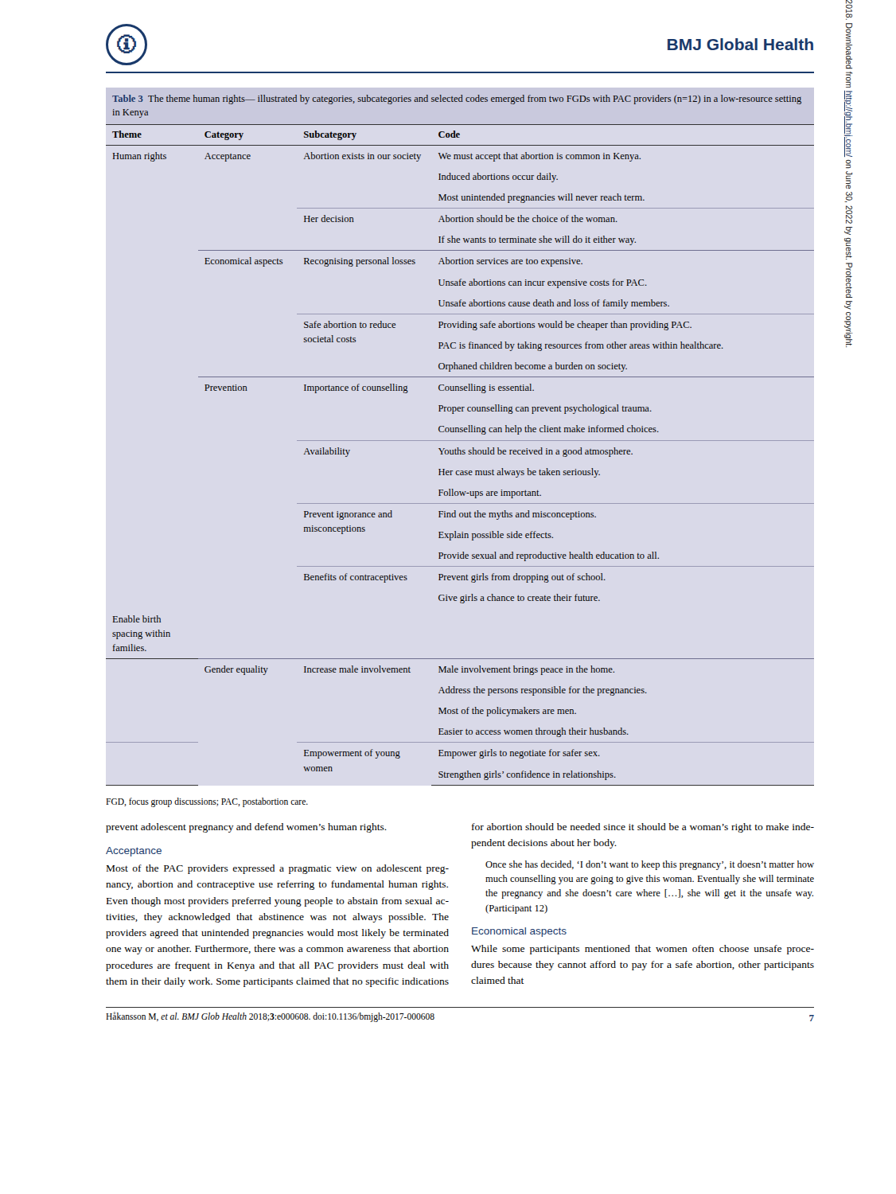BMJ Glob Health: first published as 10.1136/bmjgh-2017-000608 on 5 March 2018. Downloaded from http://gh.bmj.com/ on June 30, 2022 by guest. Protected by copyright.
🛈
BMJ Global Health
Table 3 The theme human rights— illustrated by categories, subcategories and selected codes emerged from two FGDs with PAC providers (n=12) in a low-resource setting in Kenya
| Theme | Category | Subcategory | Code |
| --- | --- | --- | --- |
| Human rights | Acceptance | Abortion exists in our society | We must accept that abortion is common in Kenya. |
| Induced abortions occur daily. |
| Most unintended pregnancies will never reach term. |
| Her decision | Abortion should be the choice of the woman. |
| If she wants to terminate she will do it either way. |
| Economical aspects | Recognising personal losses | Abortion services are too expensive. |
| Unsafe abortions can incur expensive costs for PAC. |
| Unsafe abortions cause death and loss of family members. |
| Safe abortion to reduce societal costs | Providing safe abortions would be cheaper than providing PAC. |
| PAC is financed by taking resources from other areas within healthcare. |
| Orphaned children become a burden on society. |
| Prevention | Importance of counselling | Counselling is essential. |
| Proper counselling can prevent psychological trauma. |
| Counselling can help the client make informed choices. |
| Availability | Youths should be received in a good atmosphere. |
| Her case must always be taken seriously. |
| Follow-ups are important. |
| Prevent ignorance and misconceptions | Find out the myths and misconceptions. |
| Explain possible side effects. |
| Provide sexual and reproductive health education to all. |
| Benefits of contraceptives | Prevent girls from dropping out of school. |
| Give girls a chance to create their future. |
| Enable birth spacing within families. |
| | Gender equality | Increase male involvement | Male involvement brings peace in the home. |
| | Address the persons responsible for the pregnancies. |
| | Most of the policymakers are men. |
| | Easier to access women through their husbands. |
| | Empowerment of young women | Empower girls to negotiate for safer sex. |
| | Strengthen girls’ confidence in relationships. |
FGD, focus group discussions; PAC, postabortion care.
prevent adolescent pregnancy and defend women’s human rights.
Acceptance
Most of the PAC providers expressed a pragmatic view on adolescent pregnancy, abortion and contraceptive use referring to fundamental human rights. Even though most providers preferred young people to abstain from sexual activities, they acknowledged that abstinence was not always possible. The providers agreed that unintended pregnancies would most likely be terminated one way or another. Furthermore, there was a common awareness that abortion procedures are frequent in Kenya and that all PAC providers must deal with them in their daily work. Some participants claimed that no specific indications for abortion should be needed since it should be a woman’s right to make independent decisions about her body.
Once she has decided, ‘I don’t want to keep this pregnancy’, it doesn’t matter how much counselling you are going to give this woman. Eventually she will terminate the pregnancy and she doesn’t care where […], she will get it the unsafe way. (Participant 12)
Economical aspects
While some participants mentioned that women often choose unsafe procedures because they cannot afford to pay for a safe abortion, other participants claimed that
Håkansson M, et al. BMJ Glob Health 2018;3:e000608. doi:10.1136/bmjgh-2017-000608
7